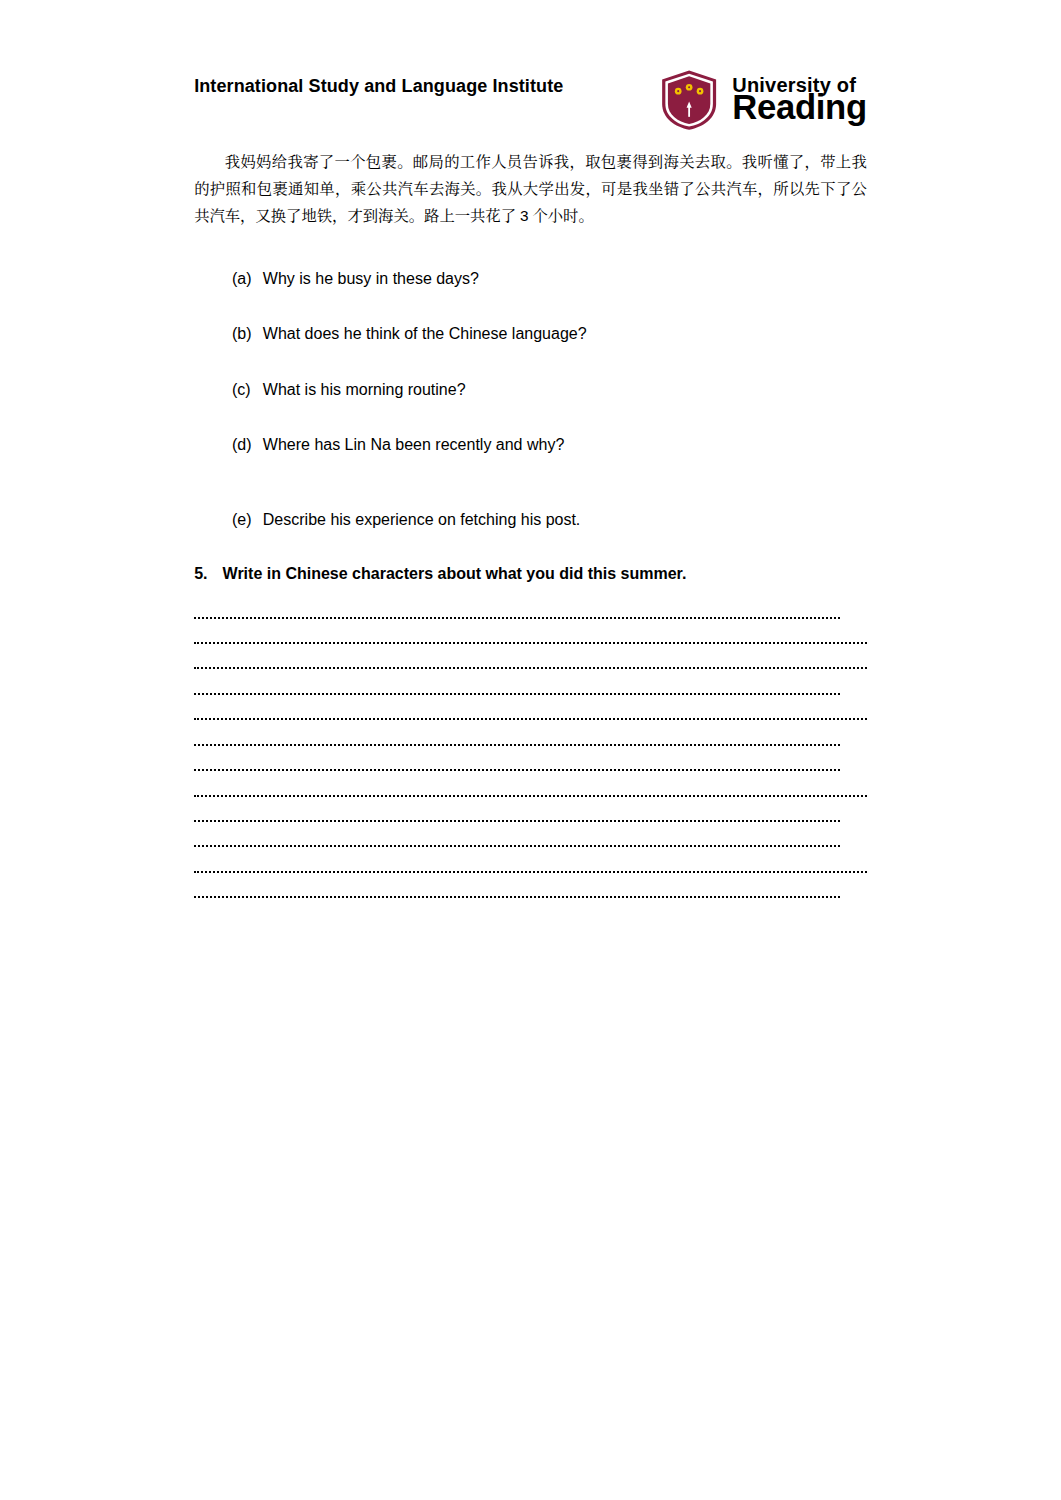International Study and Language Institute
University of Reading
我妈妈给我寄了一个包裹。邮局的工作人员告诉我，取包裹得到海关去取。我听懂了，带上我的护照和包裹通知单，乘公共汽车去海关。我从大学出发，可是我坐错了公共汽车，所以先下了公共汽车，又换了地铁，才到海关。路上一共花了 3 个小时。
(a) Why is he busy in these days?
(b) What does he think of the Chinese language?
(c) What is his morning routine?
(d) Where has Lin Na been recently and why?
(e) Describe his experience on fetching his post.
5. Write in Chinese characters about what you did this summer.